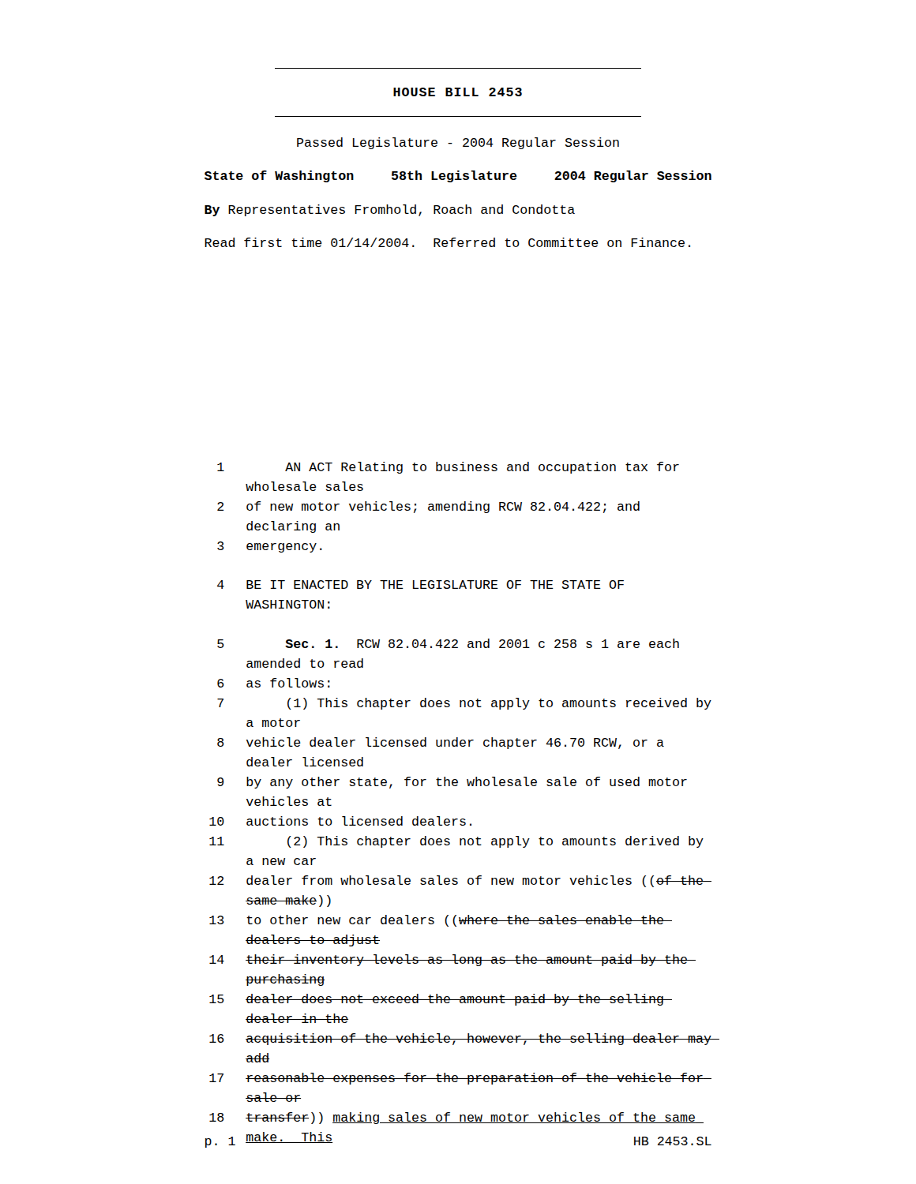HOUSE BILL 2453
Passed Legislature - 2004 Regular Session
State of Washington 58th Legislature 2004 Regular Session
By Representatives Fromhold, Roach and Condotta
Read first time 01/14/2004. Referred to Committee on Finance.
1 AN ACT Relating to business and occupation tax for wholesale sales
2 of new motor vehicles; amending RCW 82.04.422; and declaring an
3 emergency.
4 BE IT ENACTED BY THE LEGISLATURE OF THE STATE OF WASHINGTON:
5 Sec. 1. RCW 82.04.422 and 2001 c 258 s 1 are each amended to read
6 as follows:
7 (1) This chapter does not apply to amounts received by a motor
8 vehicle dealer licensed under chapter 46.70 RCW, or a dealer licensed
9 by any other state, for the wholesale sale of used motor vehicles at
10 auctions to licensed dealers.
11 (2) This chapter does not apply to amounts derived by a new car
12 dealer from wholesale sales of new motor vehicles ((of the same make))
13 to other new car dealers ((where the sales enable the dealers to adjust
14 their inventory levels as long as the amount paid by the purchasing
15 dealer does not exceed the amount paid by the selling dealer in the
16 acquisition of the vehicle, however, the selling dealer may add
17 reasonable expenses for the preparation of the vehicle for sale or
18 transfer)) making sales of new motor vehicles of the same make. This
p. 1 HB 2453.SL